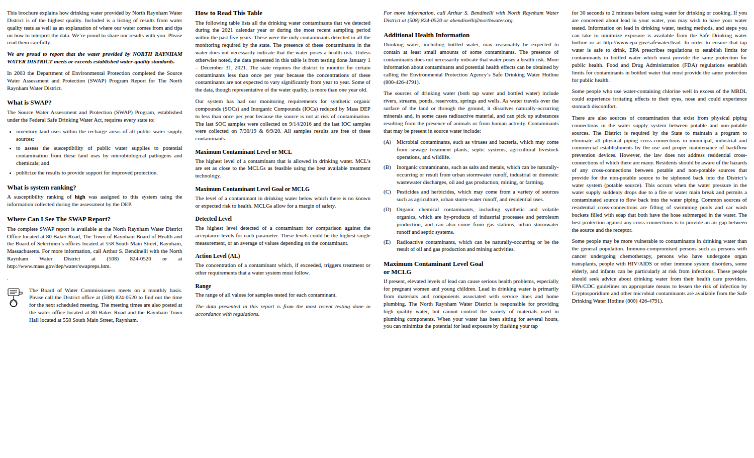This brochure explains how drinking water provided by North Raynham Water District is of the highest quality. Included is a listing of results from water quality tests as well as an explanation of where our water comes from and tips on how to interpret the data. We’re proud to share our results with you. Please read them carefully.
We are proud to report that the water provided by NORTH RAYNHAM WATER DISTRICT meets or exceeds established water-quality standards.
In 2003 the Department of Environmental Protection completed the Source Water Assessment and Protection (SWAP) Program Report for The North Raynham Water District.
What is SWAP?
The Source Water Assessment and Protection (SWAP) Program, established under the Federal Safe Drinking Water Act, requires every state to:
inventory land uses within the recharge areas of all public water supply sources;
to assess the susceptibility of public water supplies to potential contamination from these land uses by microbiological pathogens and chemicals; and
publicize the results to provide support for improved protection.
What is system ranking?
A susceptibility ranking of high was assigned to this system using the information collected during the assessment by the DEP.
Where Can I See The SWAP Report?
The complete SWAP report is available at the North Raynham Water District Office located at 80 Baker Road, The Town of Raynham Board of Health and the Board of Selectmen’s offices located at 558 South Main Street, Raynham, Massachusetts. For more information, call Arthur S. Bendinelli with the North Raynham Water District at (508) 824-0520 or at http://www.mass.gov/dep/water/swapreps.htm.
.
The Board of Water Commissioners meets on a monthly basis. Please call the District office at (508) 824-0520 to find out the time for the next scheduled meeting. The meeting times are also posted at the water office located at 80 Baker Road and the Raynham Town Hall located at 558 South Main Street, Raynham.
How to Read This Table
The following table lists all the drinking water contaminants that we detected during the 2021 calendar year or during the most recent sampling period within the past five years. These were the only contaminants detected in all the monitoring required by the state. The presence of these contaminants in the water does not necessarily indicate that the water poses a health risk. Unless otherwise noted, the data presented in this table is from testing done January 1 – December 31, 2021. The state requires the district to monitor for certain contaminants less than once per year because the concentrations of these contaminants are not expected to vary significantly from year to year. Some of the data, though representative of the water quality, is more than one year old.
Our system has had our monitoring requirements for synthetic organic compounds (SOCs) and Inorganic Compounds (IOCs) reduced by Mass DEP to less than once per year because the source is not at risk of contamination. The last SOC samples were collected on 9/14/2016 and the last IOC samples were collected on 7/30/19 & 6/9/20. All samples results are free of these contaminants.
Maximum Contaminant Level or MCL
The highest level of a contaminant that is allowed in drinking water. MCL’s are set as close to the MCLGs as feasible using the best available treatment technology.
Maximum Contaminant Level Goal or MCLG
The level of a contaminant in drinking water below which there is no known or expected risk to health. MCLGs allow for a margin of safety.
Detected Level
The highest level detected of a contaminant for comparison against the acceptance levels for each parameter. These levels could be the highest single measurement, or an average of values depending on the contaminant.
Action Level (AL)
The concentration of a contaminant which, if exceeded, triggers treatment or other requirements that a water system must follow.
Range
The range of all values for samples tested for each contaminant.
The data presented in this report is from the most recent testing done in accordance with regulations.
For more information, call Arthur S. Bendinelli with North Raynham Water District at (508) 824-0520 or abendinelli@northwater.org.
Additional Health Information
Drinking water, including bottled water, may reasonably be expected to contain at least small amounts of some contaminants. The presence of contaminants does not necessarily indicate that water poses a health risk. More information about contaminants and potential health effects can be obtained by calling the Environmental Protection Agency’s Safe Drinking Water Hotline (800-426-4791).
The sources of drinking water (both tap water and bottled water) include rivers, streams, ponds, reservoirs, springs and wells. As water travels over the surface of the land or through the ground, it dissolves naturally-occurring minerals and, in some cases radioactive material, and can pick up substances resulting from the presence of animals or from human activity. Contaminants that may be present in source water include:
(A) Microbial contaminants, such as viruses and bacteria, which may come from sewage treatment plants, septic systems, agricultural livestock operations, and wildlife.
(B) Inorganic contaminants, such as salts and metals, which can be naturally-occurring or result from urban stormwater runoff, industrial or domestic wastewater discharges, oil and gas production, mining, or farming.
(C) Pesticides and herbicides, which may come from a variety of sources such as agriculture, urban storm-water runoff, and residential uses.
(D) Organic chemical contaminants, including synthetic and volatile organics, which are by-products of industrial processes and petroleum production, and can also come from gas stations, urban stormwater runoff and septic systems.
(E) Radioactive contaminants, which can be naturally-occurring or be the result of oil and gas production and mining activities.
Maximum Contaminant Level Goal
or MCLG
If present, elevated levels of lead can cause serious health problems, especially for pregnant women and young children. Lead in drinking water is primarily from materials and components associated with service lines and home plumbing. The North Raynham Water District is responsible for providing high quality water, but cannot control the variety of materials used in plumbing components. When your water has been sitting for several hours, you can minimize the potential for lead exposure by flushing your tap
for 30 seconds to 2 minutes before using water for drinking or cooking. If you are concerned about lead in your water, you may wish to have your water tested. Information on lead in drinking water, testing methods, and steps you can take to minimize exposure is available from the Safe Drinking water hotline or at http://www.epa.gov/safewater/lead. In order to ensure that tap water is safe to drink, EPA prescribes regulations to establish limits for contaminants in bottled water which must provide the same protection for public health. Food and Drug Administration (FDA) regulations establish limits for contaminants in bottled water that must provide the same protection for public health.
Some people who use water-containing chlorine well in excess of the MRDL could experience irritating effects to their eyes, nose and could experience stomach discomfort.
There are also sources of contamination that exist from physical piping connections in the water supply system between potable and non-potable sources. The District is required by the State to maintain a program to eliminate all physical piping cross-connections in municipal, industrial and commercial establishments by the use and proper maintenance of backflow prevention devices. However, the law does not address residential cross-connections of which there are many. Residents should be aware of the hazards of any cross-connections between potable and non-potable sources that provide for the non-potable source to be siphoned back into the District’s water system (potable source). This occurs when the water pressure in the water supply suddenly drops due to a fire or water main break and permits a contaminated source to flow back into the water piping. Common sources of residential cross-connections are filling of swimming pools and car wash buckets filled with soap that both have the hose submerged in the water. The best protection against any cross-connections is to provide an air gap between the source and the receptor.
Some people may be more vulnerable to contaminants in drinking water than the general population. Immuno-compromised persons such as persons with cancer undergoing chemotherapy, persons who have undergone organ transplants, people with HIV/AIDS or other immune system disorders, some elderly, and infants can be particularly at risk from infections. These people should seek advice about drinking water from their health care providers. EPA/CDC guidelines on appropriate means to lessen the risk of infection by Cryptosporidium and other microbial contaminants are available from the Safe Drinking Water Hotline (800) 426-4791).